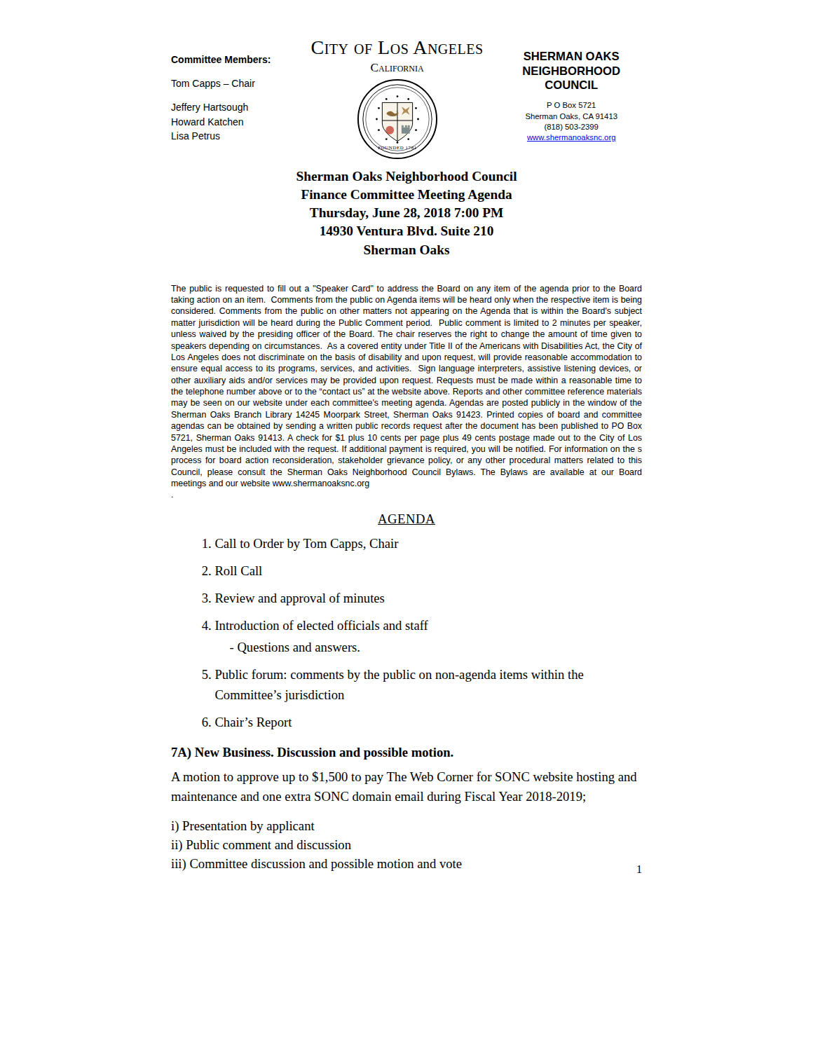Committee Members:
Tom Capps – Chair
Jeffery Hartsough
Howard Katchen
Lisa Petrus
City of Los Angeles
California
FOUNDED 1781
SHERMAN OAKS
NEIGHBORHOOD
COUNCIL
P O Box 5721
Sherman Oaks, CA 91413
(818) 503-2399
www.shermanoaksnc.org
Sherman Oaks Neighborhood Council
Finance Committee Meeting Agenda
Thursday, June 28, 2018 7:00 PM
14930 Ventura Blvd. Suite 210
Sherman Oaks
The public is requested to fill out a "Speaker Card" to address the Board on any item of the agenda prior to the Board taking action on an item. Comments from the public on Agenda items will be heard only when the respective item is being considered. Comments from the public on other matters not appearing on the Agenda that is within the Board's subject matter jurisdiction will be heard during the Public Comment period. Public comment is limited to 2 minutes per speaker, unless waived by the presiding officer of the Board. The chair reserves the right to change the amount of time given to speakers depending on circumstances. As a covered entity under Title II of the Americans with Disabilities Act, the City of Los Angeles does not discriminate on the basis of disability and upon request, will provide reasonable accommodation to ensure equal access to its programs, services, and activities. Sign language interpreters, assistive listening devices, or other auxiliary aids and/or services may be provided upon request. Requests must be made within a reasonable time to the telephone number above or to the “contact us” at the website above. Reports and other committee reference materials may be seen on our website under each committee's meeting agenda. Agendas are posted publicly in the window of the Sherman Oaks Branch Library 14245 Moorpark Street, Sherman Oaks 91423. Printed copies of board and committee agendas can be obtained by sending a written public records request after the document has been published to PO Box 5721, Sherman Oaks 91413. A check for $1 plus 10 cents per page plus 49 cents postage made out to the City of Los Angeles must be included with the request. If additional payment is required, you will be notified. For information on the s process for board action reconsideration, stakeholder grievance policy, or any other procedural matters related to this Council, please consult the Sherman Oaks Neighborhood Council Bylaws. The Bylaws are available at our Board meetings and our website www.shermanoaksnc.org .
AGENDA
Call to Order by Tom Capps, Chair
Roll Call
Review and approval of minutes
Introduction of elected officials and staff - Questions and answers.
Public forum: comments by the public on non-agenda items within the Committee’s jurisdiction
Chair’s Report
7A) New Business. Discussion and possible motion.
A motion to approve up to $1,500 to pay The Web Corner for SONC website hosting and maintenance and one extra SONC domain email during Fiscal Year 2018-2019;
i) Presentation by applicant
ii) Public comment and discussion
iii) Committee discussion and possible motion and vote
1